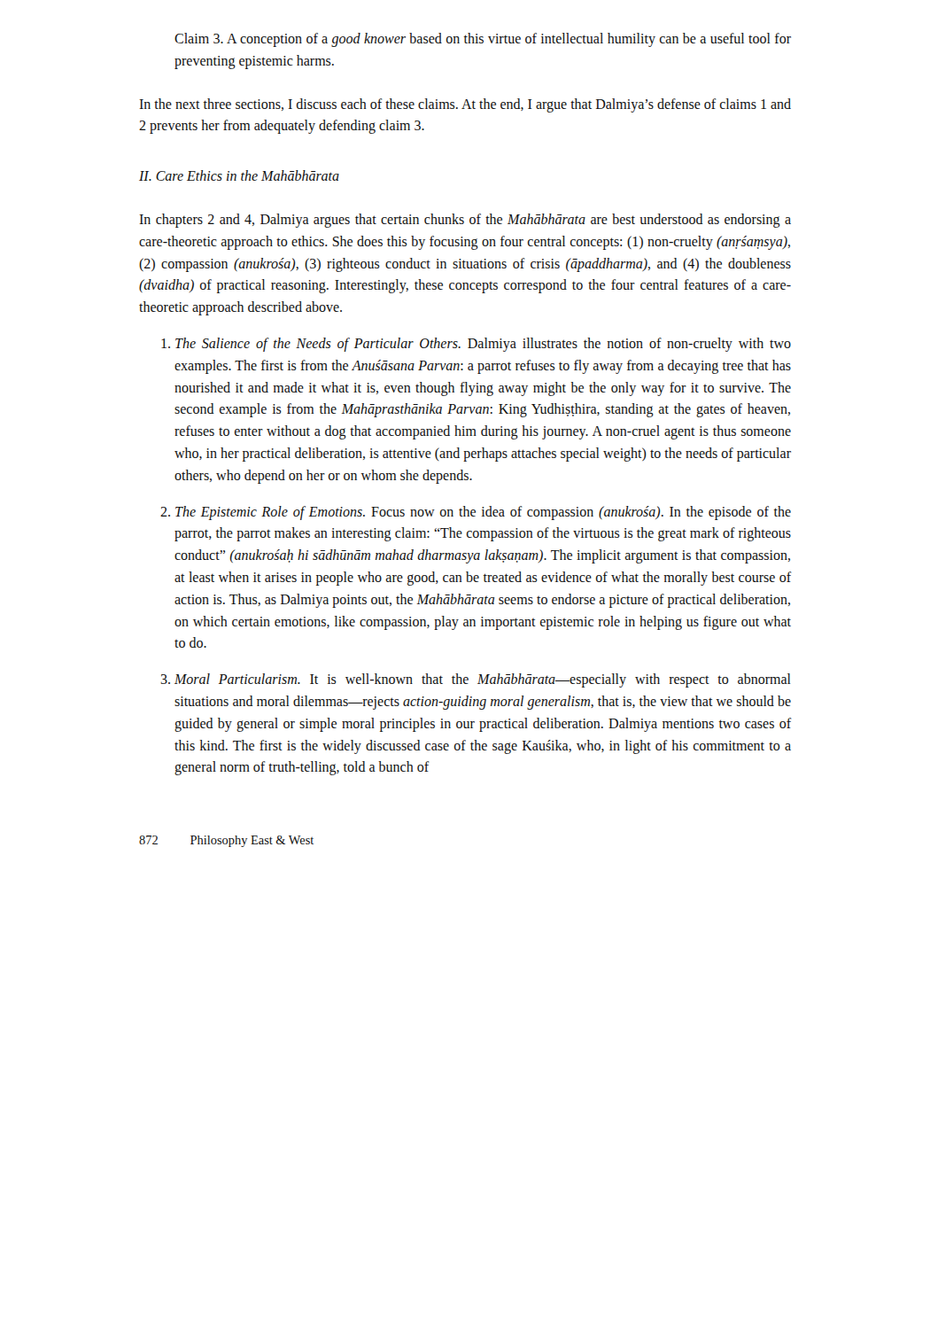Claim 3. A conception of a good knower based on this virtue of intellectual humility can be a useful tool for preventing epistemic harms.
In the next three sections, I discuss each of these claims. At the end, I argue that Dalmiya’s defense of claims 1 and 2 prevents her from adequately defending claim 3.
II. Care Ethics in the Mahābhārata
In chapters 2 and 4, Dalmiya argues that certain chunks of the Mahābhārata are best understood as endorsing a care-theoretic approach to ethics. She does this by focusing on four central concepts: (1) non-cruelty (anṛśaṃsya), (2) compassion (anukrośa), (3) righteous conduct in situations of crisis (āpaddharma), and (4) the doubleness (dvaidha) of practical reasoning. Interestingly, these concepts correspond to the four central features of a care-theoretic approach described above.
The Salience of the Needs of Particular Others. Dalmiya illustrates the notion of non-cruelty with two examples. The first is from the Anuśāsana Parvan: a parrot refuses to fly away from a decaying tree that has nourished it and made it what it is, even though flying away might be the only way for it to survive. The second example is from the Mahāprasthānika Parvan: King Yudhiṣṭhira, standing at the gates of heaven, refuses to enter without a dog that accompanied him during his journey. A non-cruel agent is thus someone who, in her practical deliberation, is attentive (and perhaps attaches special weight) to the needs of particular others, who depend on her or on whom she depends.
The Epistemic Role of Emotions. Focus now on the idea of compassion (anukrośa). In the episode of the parrot, the parrot makes an interesting claim: “The compassion of the virtuous is the great mark of righteous conduct” (anukrośaḥ hi sādhūnām mahad dharmasya lakṣaṇam). The implicit argument is that compassion, at least when it arises in people who are good, can be treated as evidence of what the morally best course of action is. Thus, as Dalmiya points out, the Mahābhārata seems to endorse a picture of practical deliberation, on which certain emotions, like compassion, play an important epistemic role in helping us figure out what to do.
Moral Particularism. It is well-known that the Mahābhārata—especially with respect to abnormal situations and moral dilemmas—rejects action-guiding moral generalism, that is, the view that we should be guided by general or simple moral principles in our practical deliberation. Dalmiya mentions two cases of this kind. The first is the widely discussed case of the sage Kauśika, who, in light of his commitment to a general norm of truth-telling, told a bunch of
872 Philosophy East & West